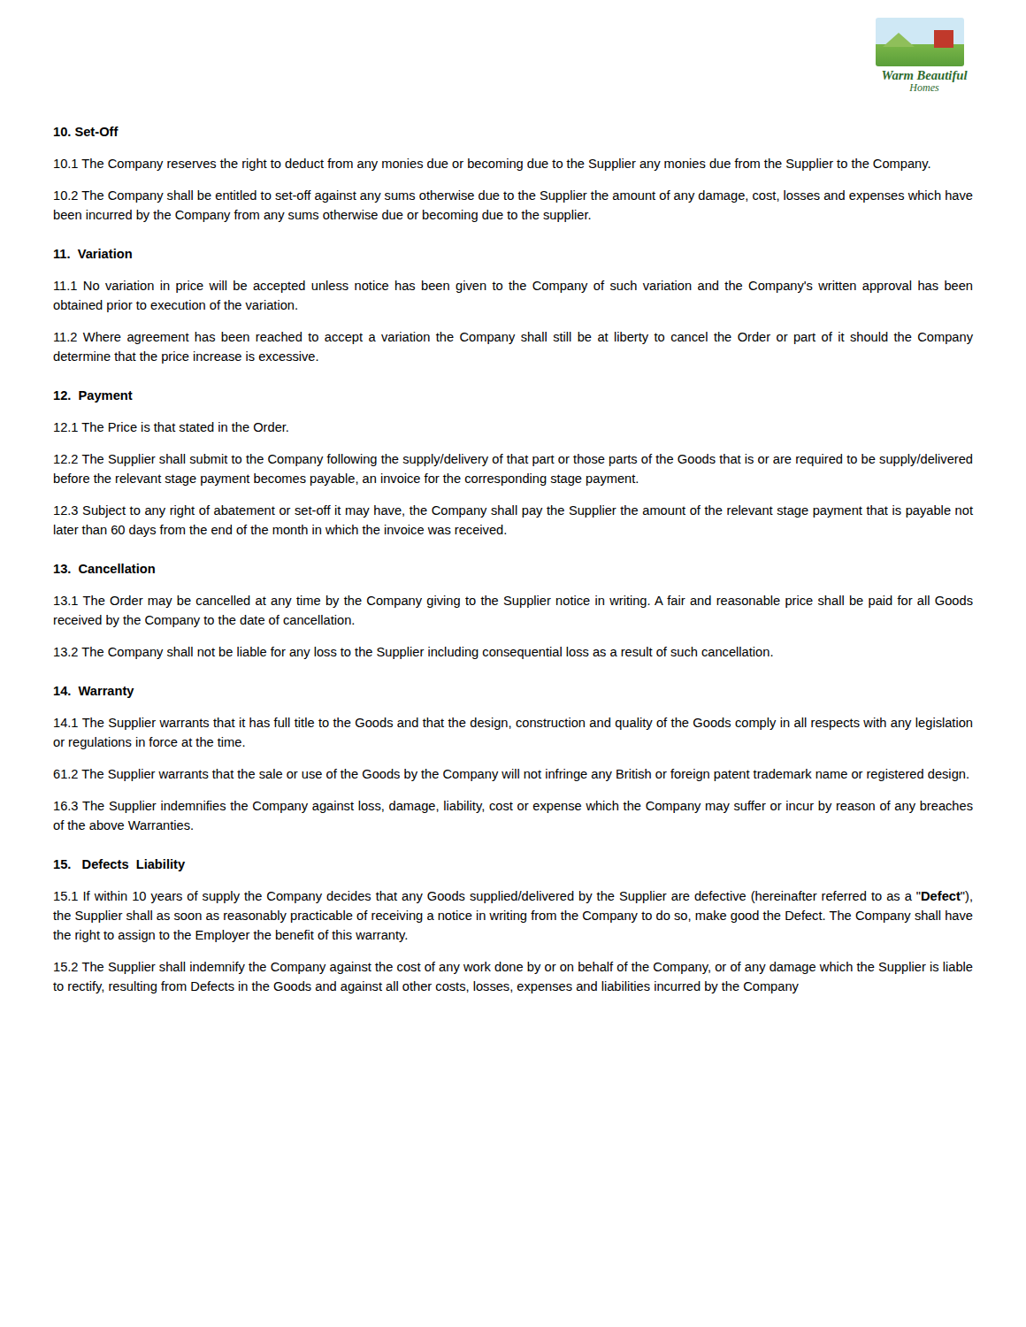Warm Beautiful
Homes
10. Set-Off
10.1 The Company reserves the right to deduct from any monies due or becoming due to the Supplier any monies due from the Supplier to the Company.
10.2 The Company shall be entitled to set-off against any sums otherwise due to the Supplier the amount of any damage, cost, losses and expenses which have been incurred by the Company from any sums otherwise due or becoming due to the supplier.
11. Variation
11.1 No variation in price will be accepted unless notice has been given to the Company of such variation and the Company's written approval has been obtained prior to execution of the variation.
11.2 Where agreement has been reached to accept a variation the Company shall still be at liberty to cancel the Order or part of it should the Company determine that the price increase is excessive.
12. Payment
12.1 The Price is that stated in the Order.
12.2 The Supplier shall submit to the Company following the supply/delivery of that part or those parts of the Goods that is or are required to be supply/delivered before the relevant stage payment becomes payable, an invoice for the corresponding stage payment.
12.3 Subject to any right of abatement or set-off it may have, the Company shall pay the Supplier the amount of the relevant stage payment that is payable not later than 60 days from the end of the month in which the invoice was received.
13. Cancellation
13.1 The Order may be cancelled at any time by the Company giving to the Supplier notice in writing. A fair and reasonable price shall be paid for all Goods received by the Company to the date of cancellation.
13.2 The Company shall not be liable for any loss to the Supplier including consequential loss as a result of such cancellation.
14. Warranty
14.1 The Supplier warrants that it has full title to the Goods and that the design, construction and quality of the Goods comply in all respects with any legislation or regulations in force at the time.
61.2 The Supplier warrants that the sale or use of the Goods by the Company will not infringe any British or foreign patent trademark name or registered design.
16.3 The Supplier indemnifies the Company against loss, damage, liability, cost or expense which the Company may suffer or incur by reason of any breaches of the above Warranties.
15. Defects Liability
15.1 If within 10 years of supply the Company decides that any Goods supplied/delivered by the Supplier are defective (hereinafter referred to as a "Defect"), the Supplier shall as soon as reasonably practicable of receiving a notice in writing from the Company to do so, make good the Defect. The Company shall have the right to assign to the Employer the benefit of this warranty.
15.2 The Supplier shall indemnify the Company against the cost of any work done by or on behalf of the Company, or of any damage which the Supplier is liable to rectify, resulting from Defects in the Goods and against all other costs, losses, expenses and liabilities incurred by the Company